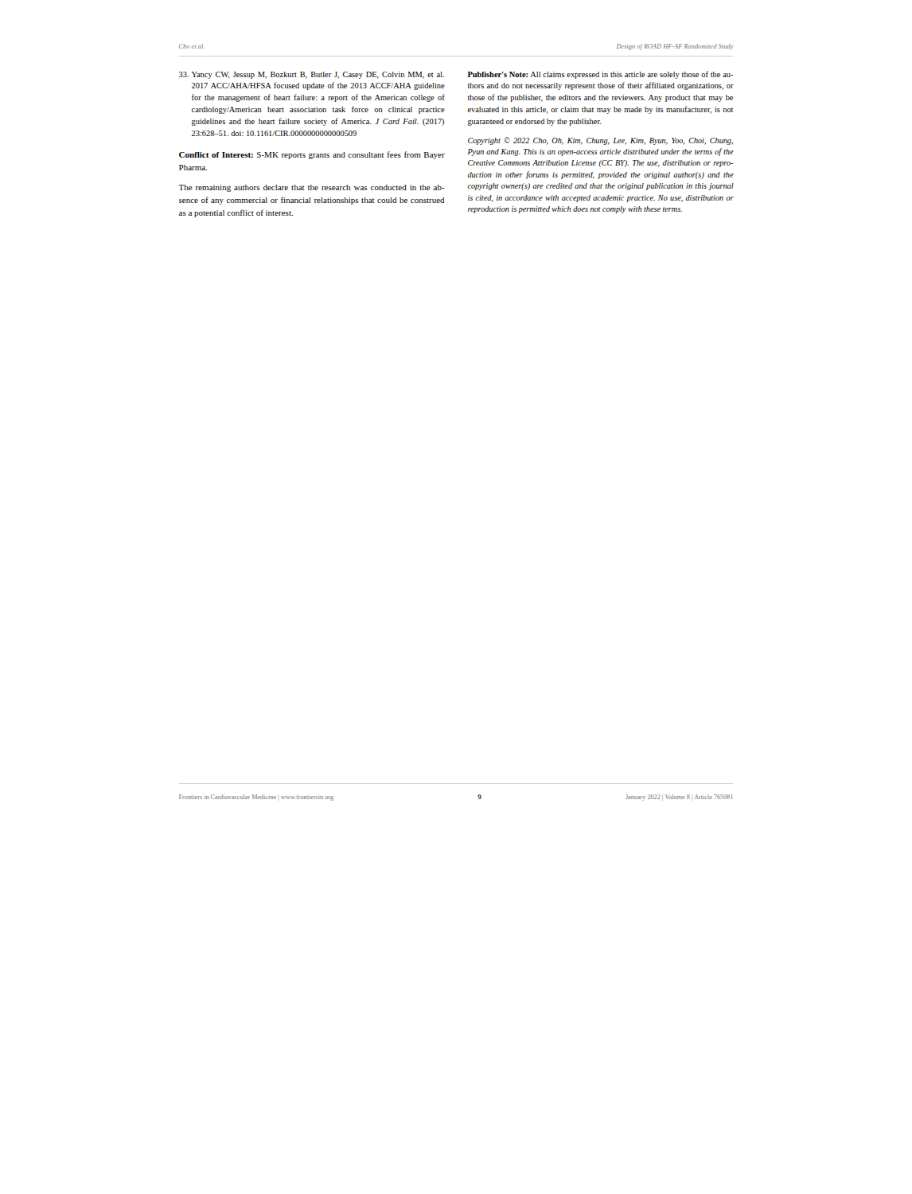Cho et al.
Design of ROAD HF-AF Randomized Study
33. Yancy CW, Jessup M, Bozkurt B, Butler J, Casey DE, Colvin MM, et al. 2017 ACC/AHA/HFSA focused update of the 2013 ACCF/AHA guideline for the management of heart failure: a report of the American college of cardiology/American heart association task force on clinical practice guidelines and the heart failure society of America. J Card Fail. (2017) 23:628–51. doi: 10.1161/CIR.0000000000000509
Conflict of Interest: S-MK reports grants and consultant fees from Bayer Pharma.
The remaining authors declare that the research was conducted in the absence of any commercial or financial relationships that could be construed as a potential conflict of interest.
Publisher's Note: All claims expressed in this article are solely those of the authors and do not necessarily represent those of their affiliated organizations, or those of the publisher, the editors and the reviewers. Any product that may be evaluated in this article, or claim that may be made by its manufacturer, is not guaranteed or endorsed by the publisher.
Copyright © 2022 Cho, Oh, Kim, Chung, Lee, Kim, Byun, Yoo, Choi, Chung, Pyun and Kang. This is an open-access article distributed under the terms of the Creative Commons Attribution License (CC BY). The use, distribution or reproduction in other forums is permitted, provided the original author(s) and the copyright owner(s) are credited and that the original publication in this journal is cited, in accordance with accepted academic practice. No use, distribution or reproduction is permitted which does not comply with these terms.
Frontiers in Cardiovascular Medicine | www.frontiersin.org
9
January 2022 | Volume 8 | Article 765081